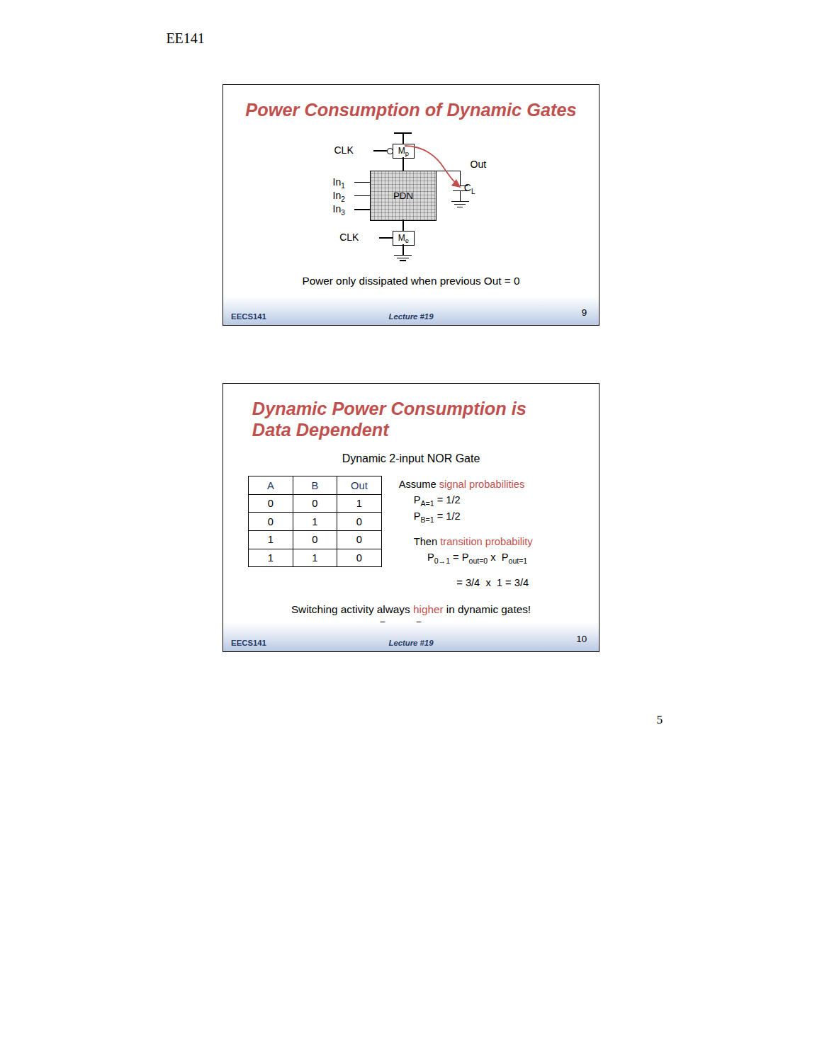EE141
Power Consumption of Dynamic Gates
Mp
CLK
CL
Out
PDN
In1
In2
In3
Me
CLK
Power only dissipated when previous Out = 0
EECS141
Lecture #19
9
Dynamic Power Consumption is
Data Dependent
Dynamic 2-input NOR Gate
| A | B | Out |
| --- | --- | --- |
| 0 | 0 | 1 |
| 0 | 1 | 0 |
| 1 | 0 | 0 |
| 1 | 1 | 0 |
Assume signal probabilities
PA=1 = 1/2
PB=1 = 1/2
Then transition probability
P0→1 = Pout=0 x Pout=1
= 3/4 x 1 = 3/4
Switching activity always higher in dynamic gates! P0→1 = Pout=0
EECS141
Lecture #19
10
5